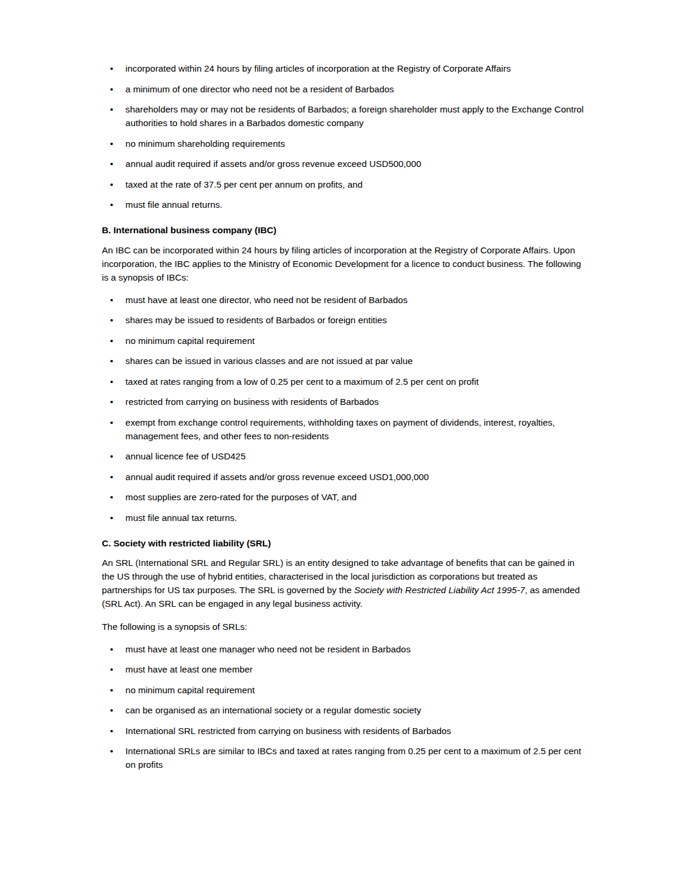incorporated within 24 hours by filing articles of incorporation at the Registry of Corporate Affairs
a minimum of one director who need not be a resident of Barbados
shareholders may or may not be residents of Barbados; a foreign shareholder must apply to the Exchange Control authorities to hold shares in a Barbados domestic company
no minimum shareholding requirements
annual audit required if assets and/or gross revenue exceed USD500,000
taxed at the rate of 37.5 per cent per annum on profits, and
must file annual returns.
B. International business company (IBC)
An IBC can be incorporated within 24 hours by filing articles of incorporation at the Registry of Corporate Affairs. Upon incorporation, the IBC applies to the Ministry of Economic Development for a licence to conduct business. The following is a synopsis of IBCs:
must have at least one director, who need not be resident of Barbados
shares may be issued to residents of Barbados or foreign entities
no minimum capital requirement
shares can be issued in various classes and are not issued at par value
taxed at rates ranging from a low of 0.25 per cent to a maximum of 2.5 per cent on profit
restricted from carrying on business with residents of Barbados
exempt from exchange control requirements, withholding taxes on payment of dividends, interest, royalties, management fees, and other fees to non-residents
annual licence fee of USD425
annual audit required if assets and/or gross revenue exceed USD1,000,000
most supplies are zero-rated for the purposes of VAT, and
must file annual tax returns.
C. Society with restricted liability (SRL)
An SRL (International SRL and Regular SRL) is an entity designed to take advantage of benefits that can be gained in the US through the use of hybrid entities, characterised in the local jurisdiction as corporations but treated as partnerships for US tax purposes. The SRL is governed by the Society with Restricted Liability Act 1995-7, as amended (SRL Act). An SRL can be engaged in any legal business activity.
The following is a synopsis of SRLs:
must have at least one manager who need not be resident in Barbados
must have at least one member
no minimum capital requirement
can be organised as an international society or a regular domestic society
International SRL restricted from carrying on business with residents of Barbados
International SRLs are similar to IBCs and taxed at rates ranging from 0.25 per cent to a maximum of 2.5 per cent on profits